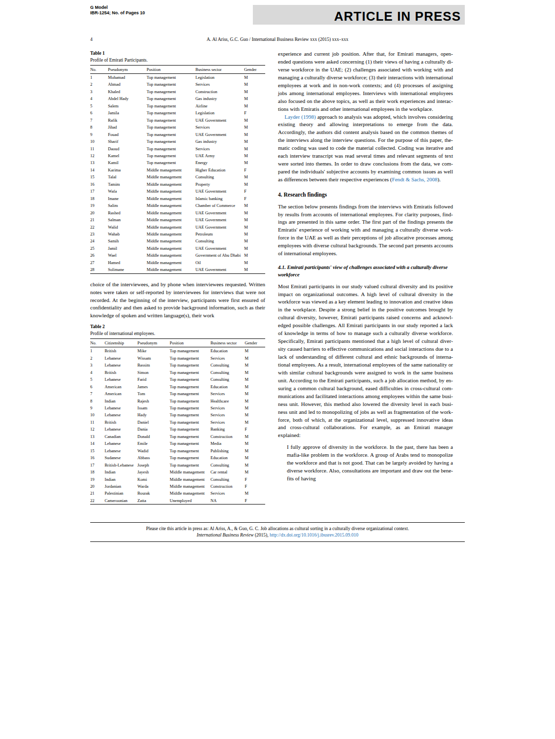G Model
IBR-1254; No. of Pages 10
ARTICLE IN PRESS
4
A. Al Ariss, G.C. Guo / International Business Review xxx (2015) xxx–xxx
Table 1 Profile of Emirati Participants.
| No. | Pseudonym | Position | Business sector | Gender |
| --- | --- | --- | --- | --- |
| 1 | Mohamad | Top management | Legislation | M |
| 2 | Ahmad | Top management | Services | M |
| 3 | Khaled | Top management | Construction | M |
| 4 | Abdel Hady | Top management | Gas industry | M |
| 5 | Salem | Top management | Airline | M |
| 6 | Jamila | Top management | Legislation | F |
| 7 | Rafik | Top management | UAE Government | M |
| 8 | Jihad | Top management | Services | M |
| 9 | Fouad | Top management | UAE Government | M |
| 10 | Sharif | Top management | Gas industry | M |
| 11 | Daoud | Top management | Services | M |
| 12 | Kamel | Top management | UAE Army | M |
| 13 | Kamil | Top management | Energy | M |
| 14 | Karima | Middle management | Higher Education | F |
| 15 | Talal | Middle management | Consulting | M |
| 16 | Tamim | Middle management | Property | M |
| 17 | Wafa | Middle management | UAE Government | F |
| 18 | Imane | Middle management | Islamic banking | F |
| 19 | Salim | Middle management | Chamber of Commerce | M |
| 20 | Rashed | Middle management | UAE Government | M |
| 21 | Salman | Middle management | UAE Government | M |
| 22 | Walid | Middle management | UAE Government | M |
| 23 | Wahab | Middle management | Petroleum | M |
| 24 | Samih | Middle management | Consulting | M |
| 25 | Jamil | Middle management | UAE Government | M |
| 26 | Wael | Middle management | Government of Abu Dhabi | M |
| 27 | Hamed | Middle management | Oil | M |
| 28 | Solimane | Middle management | UAE Government | M |
choice of the interviewees, and by phone when interviewees requested. Written notes were taken or self-reported by interviewees for interviews that were not recorded. At the beginning of the interview, participants were first ensured of confidentiality and then asked to provide background information, such as their knowledge of spoken and written language(s), their work
Table 2 Profile of international employees.
| No. | Citizenship | Pseudonym | Position | Business sector | Gender |
| --- | --- | --- | --- | --- | --- |
| 1 | British | Mike | Top management | Education | M |
| 2 | Lebanese | Wissam | Top management | Services | M |
| 3 | Lebanese | Bassim | Top management | Consulting | M |
| 4 | British | Simon | Top management | Consulting | M |
| 5 | Lebanese | Farid | Top management | Consulting | M |
| 6 | American | James | Top management | Education | M |
| 7 | American | Tom | Top management | Services | M |
| 8 | Indian | Rajesh | Top management | Healthcare | M |
| 9 | Lebanese | Issam | Top management | Services | M |
| 10 | Lebanese | Hady | Top management | Services | M |
| 11 | British | Daniel | Top management | Services | M |
| 12 | Lebanese | Dania | Top management | Banking | F |
| 13 | Canadian | Donald | Top management | Construction | M |
| 14 | Lebanese | Emile | Top management | Media | M |
| 15 | Lebanese | Wadid | Top management | Publishing | M |
| 16 | Sudanese | Abbass | Top management | Education | M |
| 17 | British-Lebanese | Joseph | Top management | Consulting | M |
| 18 | Indian | Jayesh | Middle management | Car rental | M |
| 19 | Indian | Komi | Middle management | Consulting | F |
| 20 | Jordanian | Warda | Middle management | Construction | F |
| 21 | Palestinian | Bourak | Middle management | Services | M |
| 22 | Cameroonian | Zatta | Unemployed | NA | F |
experience and current job position. After that, for Emirati managers, open-ended questions were asked concerning (1) their views of having a culturally diverse workforce in the UAE; (2) challenges associated with working with and managing a culturally diverse workforce; (3) their interactions with international employees at work and in non-work contexts; and (4) processes of assigning jobs among international employees. Interviews with international employees also focused on the above topics, as well as their work experiences and interactions with Emiratis and other international employees in the workplace.
Layder (1998) approach to analysis was adopted, which involves considering existing theory and allowing interpretations to emerge from the data. Accordingly, the authors did content analysis based on the common themes of the interviews along the interview questions. For the purpose of this paper, thematic coding was used to code the material collected. Coding was iterative and each interview transcript was read several times and relevant segments of text were sorted into themes. In order to draw conclusions from the data, we compared the individuals' subjective accounts by examining common issues as well as differences between their respective experiences (Fendt & Sachs, 2008).
4. Research findings
The section below presents findings from the interviews with Emiratis followed by results from accounts of international employees. For clarity purposes, findings are presented in this same order. The first part of the findings presents the Emiratis' experience of working with and managing a culturally diverse workforce in the UAE as well as their perceptions of job allocative processes among employees with diverse cultural backgrounds. The second part presents accounts of international employees.
4.1. Emirati participants' view of challenges associated with a culturally diverse workforce
Most Emirati participants in our study valued cultural diversity and its positive impact on organizational outcomes. A high level of cultural diversity in the workforce was viewed as a key element leading to innovation and creative ideas in the workplace. Despite a strong belief in the positive outcomes brought by cultural diversity, however, Emirati participants raised concerns and acknowledged possible challenges. All Emirati participants in our study reported a lack of knowledge in terms of how to manage such a culturally diverse workforce. Specifically, Emirati participants mentioned that a high level of cultural diversity caused barriers to effective communications and social interactions due to a lack of understanding of different cultural and ethnic backgrounds of international employees. As a result, international employees of the same nationality or with similar cultural backgrounds were assigned to work in the same business unit. According to the Emirati participants, such a job allocation method, by ensuring a common cultural background, eased difficulties in cross-cultural communications and facilitated interactions among employees within the same business unit. However, this method also lowered the diversity level in each business unit and led to monopolizing of jobs as well as fragmentation of the workforce, both of which, at the organizational level, suppressed innovative ideas and cross-cultural collaborations. For example, as an Emirati manager explained:
I fully approve of diversity in the workforce. In the past, there has been a mafia-like problem in the workforce. A group of Arabs tend to monopolize the workforce and that is not good. That can be largely avoided by having a diverse workforce. Also, consultations are important and draw out the benefits of having
Please cite this article in press as: Al Ariss, A., & Guo, G. C. Job allocations as cultural sorting in a culturally diverse organizational context.
International Business Review (2015), http://dx.doi.org/10.1016/j.ibusrev.2015.09.010